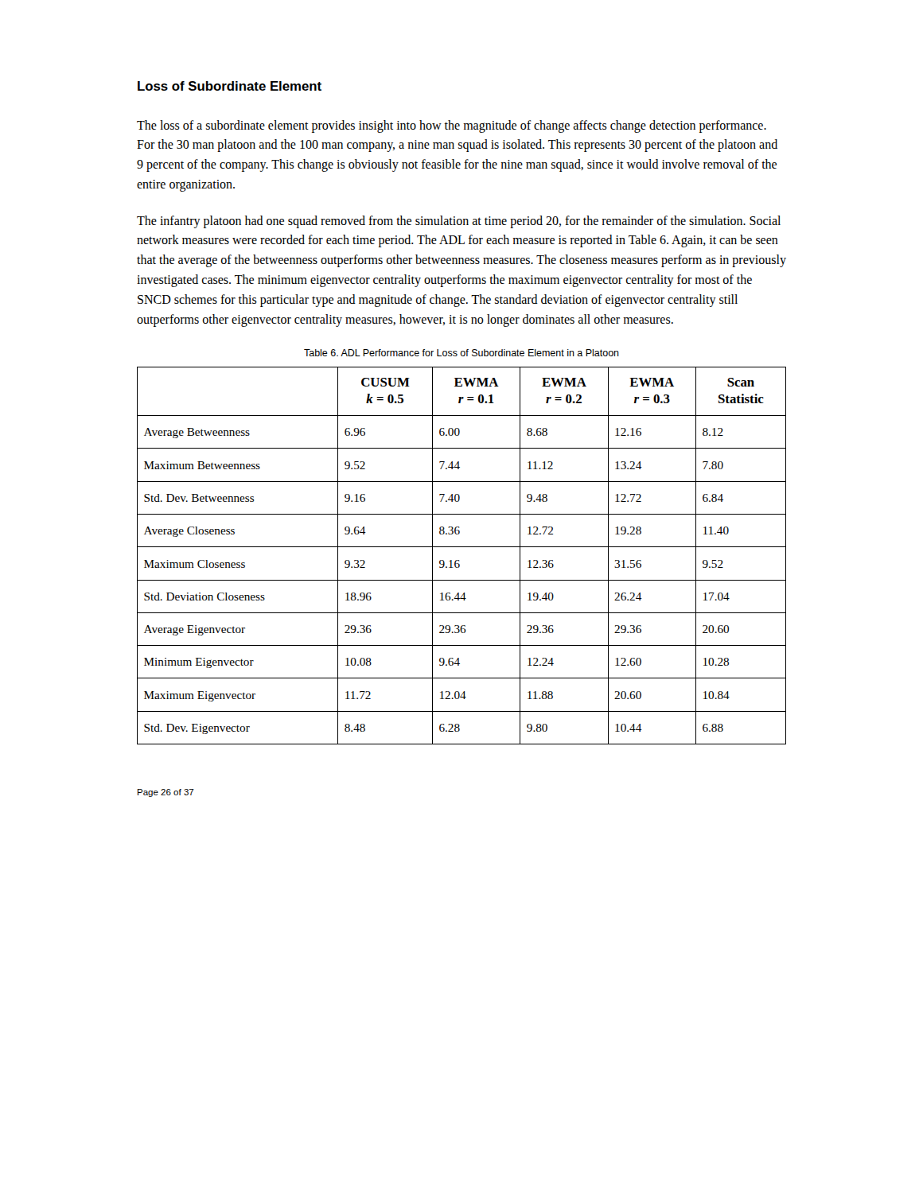Loss of Subordinate Element
The loss of a subordinate element provides insight into how the magnitude of change affects change detection performance. For the 30 man platoon and the 100 man company, a nine man squad is isolated. This represents 30 percent of the platoon and 9 percent of the company. This change is obviously not feasible for the nine man squad, since it would involve removal of the entire organization.
The infantry platoon had one squad removed from the simulation at time period 20, for the remainder of the simulation. Social network measures were recorded for each time period. The ADL for each measure is reported in Table 6. Again, it can be seen that the average of the betweenness outperforms other betweenness measures. The closeness measures perform as in previously investigated cases. The minimum eigenvector centrality outperforms the maximum eigenvector centrality for most of the SNCD schemes for this particular type and magnitude of change. The standard deviation of eigenvector centrality still outperforms other eigenvector centrality measures, however, it is no longer dominates all other measures.
Table 6. ADL Performance for Loss of Subordinate Element in a Platoon
| | CUSUM k = 0.5 | EWMA r = 0.1 | EWMA r = 0.2 | EWMA r = 0.3 | Scan Statistic |
| --- | --- | --- | --- | --- | --- |
| Average Betweenness | 6.96 | 6.00 | 8.68 | 12.16 | 8.12 |
| Maximum Betweenness | 9.52 | 7.44 | 11.12 | 13.24 | 7.80 |
| Std. Dev. Betweenness | 9.16 | 7.40 | 9.48 | 12.72 | 6.84 |
| Average Closeness | 9.64 | 8.36 | 12.72 | 19.28 | 11.40 |
| Maximum Closeness | 9.32 | 9.16 | 12.36 | 31.56 | 9.52 |
| Std. Deviation Closeness | 18.96 | 16.44 | 19.40 | 26.24 | 17.04 |
| Average Eigenvector | 29.36 | 29.36 | 29.36 | 29.36 | 20.60 |
| Minimum Eigenvector | 10.08 | 9.64 | 12.24 | 12.60 | 10.28 |
| Maximum Eigenvector | 11.72 | 12.04 | 11.88 | 20.60 | 10.84 |
| Std. Dev. Eigenvector | 8.48 | 6.28 | 9.80 | 10.44 | 6.88 |
Page 26 of 37